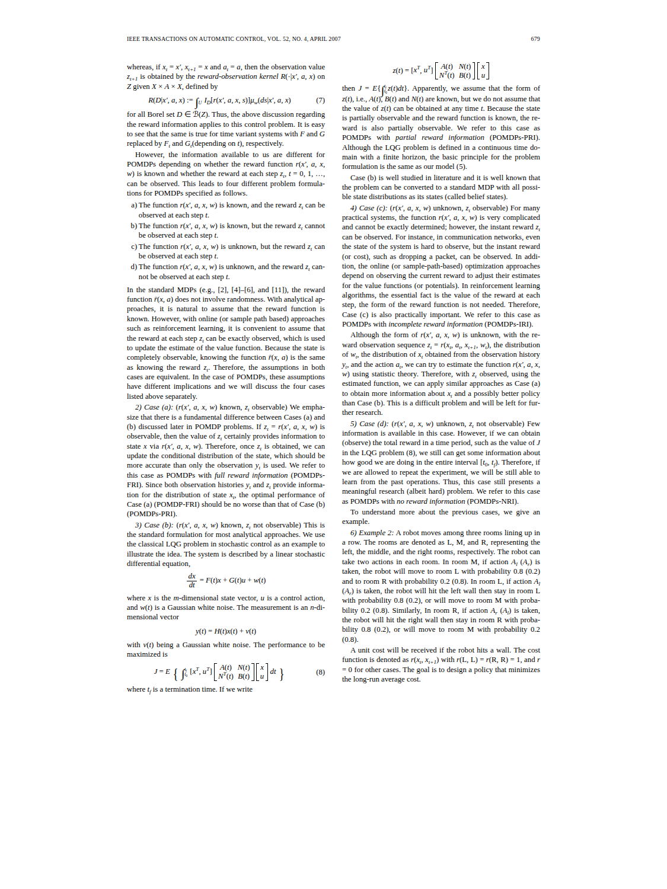IEEE Transactions on Automatic Control, Vol. 52, No. 4, April 2007 679
whereas, if xt = x′, xt+1 = x and at = a, then the observation value zt+1 is obtained by the reward-observation kernel R(·|x′, a, x) on Z given X × A × X, defined by
R(D|x′, a, x) := ∫ U ID[r(x′, a, x, s)]μw(ds|x′, a, x) (7)
for all Borel set D ∈ ℬ(Z). Thus, the above discussion regarding the reward information applies to this control problem. It is easy to see that the same is true for time variant systems with F and G replaced by Ft and Gt(depending on t), respectively.
However, the information available to us are different for POMDPs depending on whether the reward function r(x′, a, x, w) is known and whether the reward at each step zt, t = 0, 1, …, can be observed. This leads to four different problem formulations for POMDPs specified as follows.
The function r(x′, a, x, w) is known, and the reward zt can be observed at each step t.
The function r(x′, a, x, w) is known, but the reward zt cannot be observed at each step t.
The function r(x′, a, x, w) is unknown, but the reward zt can be observed at each step t.
The function r(x′, a, x, w) is unknown, and the reward zt cannot be observed at each step t.
In the standard MDPs (e.g., [2], [4]–[6], and [11]), the reward function r̄(x, a) does not involve randomness. With analytical approaches, it is natural to assume that the reward function is known. However, with online (or sample path based) approaches such as reinforcement learning, it is convenient to assume that the reward at each step zt can be exactly observed, which is used to update the estimate of the value function. Because the state is completely observable, knowing the function r̄(x, a) is the same as knowing the reward zt. Therefore, the assumptions in both cases are equivalent. In the case of POMDPs, these assumptions have different implications and we will discuss the four cases listed above separately.
2) Case (a): (r(x′, a, x, w) known, zt observable) We emphasize that there is a fundamental difference between Cases (a) and (b) discussed later in POMDP problems. If zt = r(x′, a, x, w) is observable, then the value of zt certainly provides information to state x via r(x′, a, x, w). Therefore, once zt is obtained, we can update the conditional distribution of the state, which should be more accurate than only the observation yt is used. We refer to this case as POMDPs with full reward information (POMDPs-FRI). Since both observation histories yt and zt provide information for the distribution of state xt, the optimal performance of Case (a) (POMDP-FRI) should be no worse than that of Case (b) (POMDPs-PRI).
3) Case (b): (r(x′, a, x, w) known, zt not observable) This is the standard formulation for most analytical approaches. We use the classical LQG problem in stochastic control as an example to illustrate the idea. The system is described by a linear stochastic differential equation,
dx dt = F(t)x + G(t)u + w(t)
where x is the m-dimensional state vector, u is a control action, and w(t) is a Gaussian white noise. The measurement is an n-dimensional vector
y(t) = H(t)x(t) + v(t)
with v(t) being a Gaussian white noise. The performance to be maximized is
J = E { ∫tf t0 [xT, uT] A(t) N(t) NT(t) B(t) x u dt } (8)
where tf is a termination time. If we write
z(t) = [xT, uT] A(t) N(t) NT(t) B(t) x u
then J = E{∫tf t0 z(t)dt}. Apparently, we assume that the form of z(t), i.e., A(t), B(t) and N(t) are known, but we do not assume that the value of z(t) can be obtained at any time t. Because the state is partially observable and the reward function is known, the reward is also partially observable. We refer to this case as POMDPs with partial reward information (POMDPs-PRI). Although the LQG problem is defined in a continuous time domain with a finite horizon, the basic principle for the problem formulation is the same as our model (5).
Case (b) is well studied in literature and it is well known that the problem can be converted to a standard MDP with all possible state distributions as its states (called belief states).
4) Case (c): (r(x′, a, x, w) unknown, zt observable) For many practical systems, the function r(x′, a, x, w) is very complicated and cannot be exactly determined; however, the instant reward zt can be observed. For instance, in communication networks, even the state of the system is hard to observe, but the instant reward (or cost), such as dropping a packet, can be observed. In addition, the online (or sample-path-based) optimization approaches depend on observing the current reward to adjust their estimates for the value functions (or potentials). In reinforcement learning algorithms, the essential fact is the value of the reward at each step, the form of the reward function is not needed. Therefore, Case (c) is also practically important. We refer to this case as POMDPs with incomplete reward information (POMDPs-IRI).
Although the form of r(x′, a, x, w) is unknown, with the reward observation sequence zt = r(xt, at, xt+1, wt), the distribution of wt, the distribution of xt obtained from the observation history yt, and the action at, we can try to estimate the function r(x′, a, x, w) using statistic theory. Therefore, with zt observed, using the estimated function, we can apply similar approaches as Case (a) to obtain more information about xt and a possibly better policy than Case (b). This is a difficult problem and will be left for further research.
5) Case (d): (r(x′, a, x, w) unknown, zt not observable) Few information is available in this case. However, if we can obtain (observe) the total reward in a time period, such as the value of J in the LQG problem (8), we still can get some information about how good we are doing in the entire interval [t0, tf). Therefore, if we are allowed to repeat the experiment, we will be still able to learn from the past operations. Thus, this case still presents a meaningful research (albeit hard) problem. We refer to this case as POMDPs with no reward information (POMDPs-NRI).
To understand more about the previous cases, we give an example.
6) Example 2: A robot moves among three rooms lining up in a row. The rooms are denoted as L, M, and R, representing the left, the middle, and the right rooms, respectively. The robot can take two actions in each room. In room M, if action Al (Ar) is taken, the robot will move to room L with probability 0.8 (0.2) and to room R with probability 0.2 (0.8). In room L, if action Al (Ar) is taken, the robot will hit the left wall then stay in room L with probability 0.8 (0.2), or will move to room M with probability 0.2 (0.8). Similarly, In room R, if action Ar (Al) is taken, the robot will hit the right wall then stay in room R with probability 0.8 (0.2), or will move to room M with probability 0.2 (0.8).
A unit cost will be received if the robot hits a wall. The cost function is denoted as r(xt, xt+1) with r(L, L) = r(R, R) = 1, and r = 0 for other cases. The goal is to design a policy that minimizes the long-run average cost.